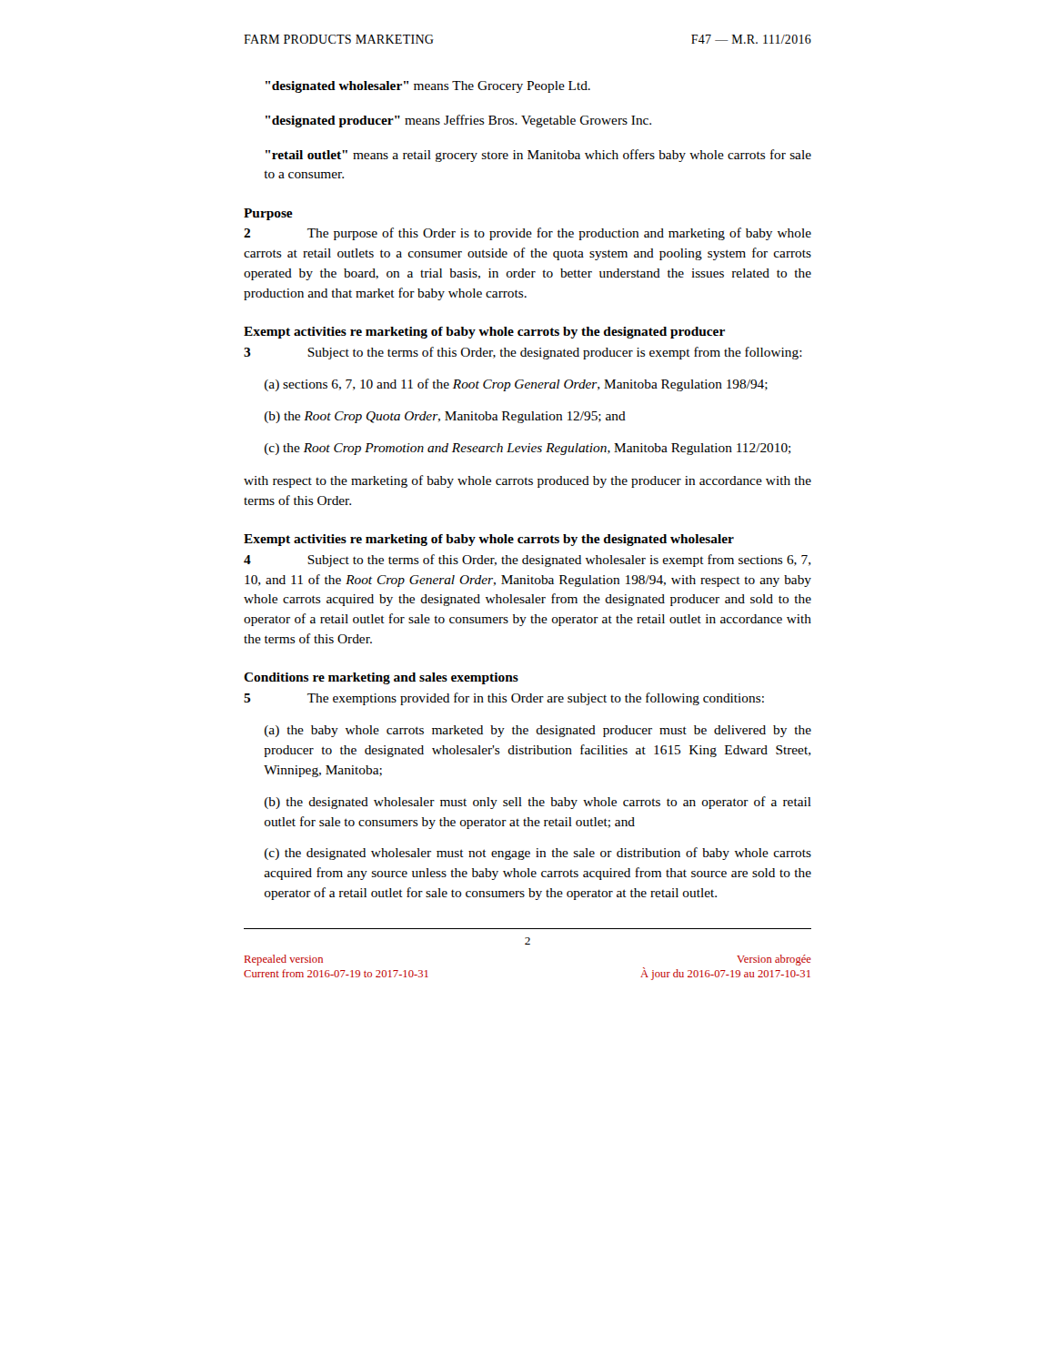Farm Products Marketing
F47 — M.R. 111/2016
"designated wholesaler" means The Grocery People Ltd.
"designated producer" means Jeffries Bros. Vegetable Growers Inc.
"retail outlet" means a retail grocery store in Manitoba which offers baby whole carrots for sale to a consumer.
Purpose
2 The purpose of this Order is to provide for the production and marketing of baby whole carrots at retail outlets to a consumer outside of the quota system and pooling system for carrots operated by the board, on a trial basis, in order to better understand the issues related to the production and that market for baby whole carrots.
Exempt activities re marketing of baby whole carrots by the designated producer
3 Subject to the terms of this Order, the designated producer is exempt from the following:
(a) sections 6, 7, 10 and 11 of the Root Crop General Order, Manitoba Regulation 198/94;
(b) the Root Crop Quota Order, Manitoba Regulation 12/95; and
(c) the Root Crop Promotion and Research Levies Regulation, Manitoba Regulation 112/2010;
with respect to the marketing of baby whole carrots produced by the producer in accordance with the terms of this Order.
Exempt activities re marketing of baby whole carrots by the designated wholesaler
4 Subject to the terms of this Order, the designated wholesaler is exempt from sections 6, 7, 10, and 11 of the Root Crop General Order, Manitoba Regulation 198/94, with respect to any baby whole carrots acquired by the designated wholesaler from the designated producer and sold to the operator of a retail outlet for sale to consumers by the operator at the retail outlet in accordance with the terms of this Order.
Conditions re marketing and sales exemptions
5 The exemptions provided for in this Order are subject to the following conditions:
(a) the baby whole carrots marketed by the designated producer must be delivered by the producer to the designated wholesaler's distribution facilities at 1615 King Edward Street, Winnipeg, Manitoba;
(b) the designated wholesaler must only sell the baby whole carrots to an operator of a retail outlet for sale to consumers by the operator at the retail outlet; and
(c) the designated wholesaler must not engage in the sale or distribution of baby whole carrots acquired from any source unless the baby whole carrots acquired from that source are sold to the operator of a retail outlet for sale to consumers by the operator at the retail outlet.
2
Repealed version
Current from 2016-07-19 to 2017-10-31
Version abrogée
À jour du 2016-07-19 au 2017-10-31